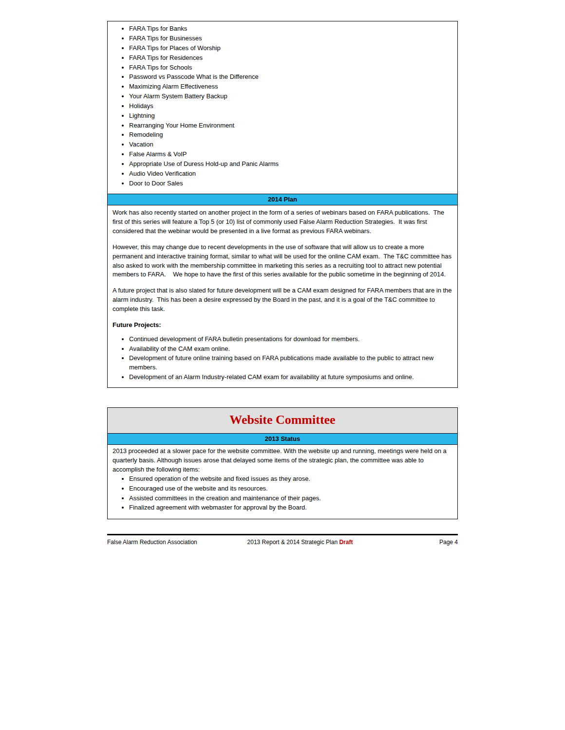FARA Tips for Banks
FARA Tips for Businesses
FARA Tips for Places of Worship
FARA Tips for Residences
FARA Tips for Schools
Password vs Passcode What is the Difference
Maximizing Alarm Effectiveness
Your Alarm System Battery Backup
Holidays
Lightning
Rearranging Your Home Environment
Remodeling
Vacation
False Alarms & VoIP
Appropriate Use of Duress Hold-up and Panic Alarms
Audio Video Verification
Door to Door Sales
2014 Plan
Work has also recently started on another project in the form of a series of webinars based on FARA publications. The first of this series will feature a Top 5 (or 10) list of commonly used False Alarm Reduction Strategies. It was first considered that the webinar would be presented in a live format as previous FARA webinars.
However, this may change due to recent developments in the use of software that will allow us to create a more permanent and interactive training format, similar to what will be used for the online CAM exam. The T&C committee has also asked to work with the membership committee in marketing this series as a recruiting tool to attract new potential members to FARA. We hope to have the first of this series available for the public sometime in the beginning of 2014.
A future project that is also slated for future development will be a CAM exam designed for FARA members that are in the alarm industry. This has been a desire expressed by the Board in the past, and it is a goal of the T&C committee to complete this task.
Future Projects:
Continued development of FARA bulletin presentations for download for members.
Availability of the CAM exam online.
Development of future online training based on FARA publications made available to the public to attract new members.
Development of an Alarm Industry-related CAM exam for availability at future symposiums and online.
Website Committee
2013 Status
2013 proceeded at a slower pace for the website committee. With the website up and running, meetings were held on a quarterly basis. Although issues arose that delayed some items of the strategic plan, the committee was able to accomplish the following items:
Ensured operation of the website and fixed issues as they arose.
Encouraged use of the website and its resources.
Assisted committees in the creation and maintenance of their pages.
Finalized agreement with webmaster for approval by the Board.
False Alarm Reduction Association
2013 Report & 2014 Strategic Plan Draft
Page 4